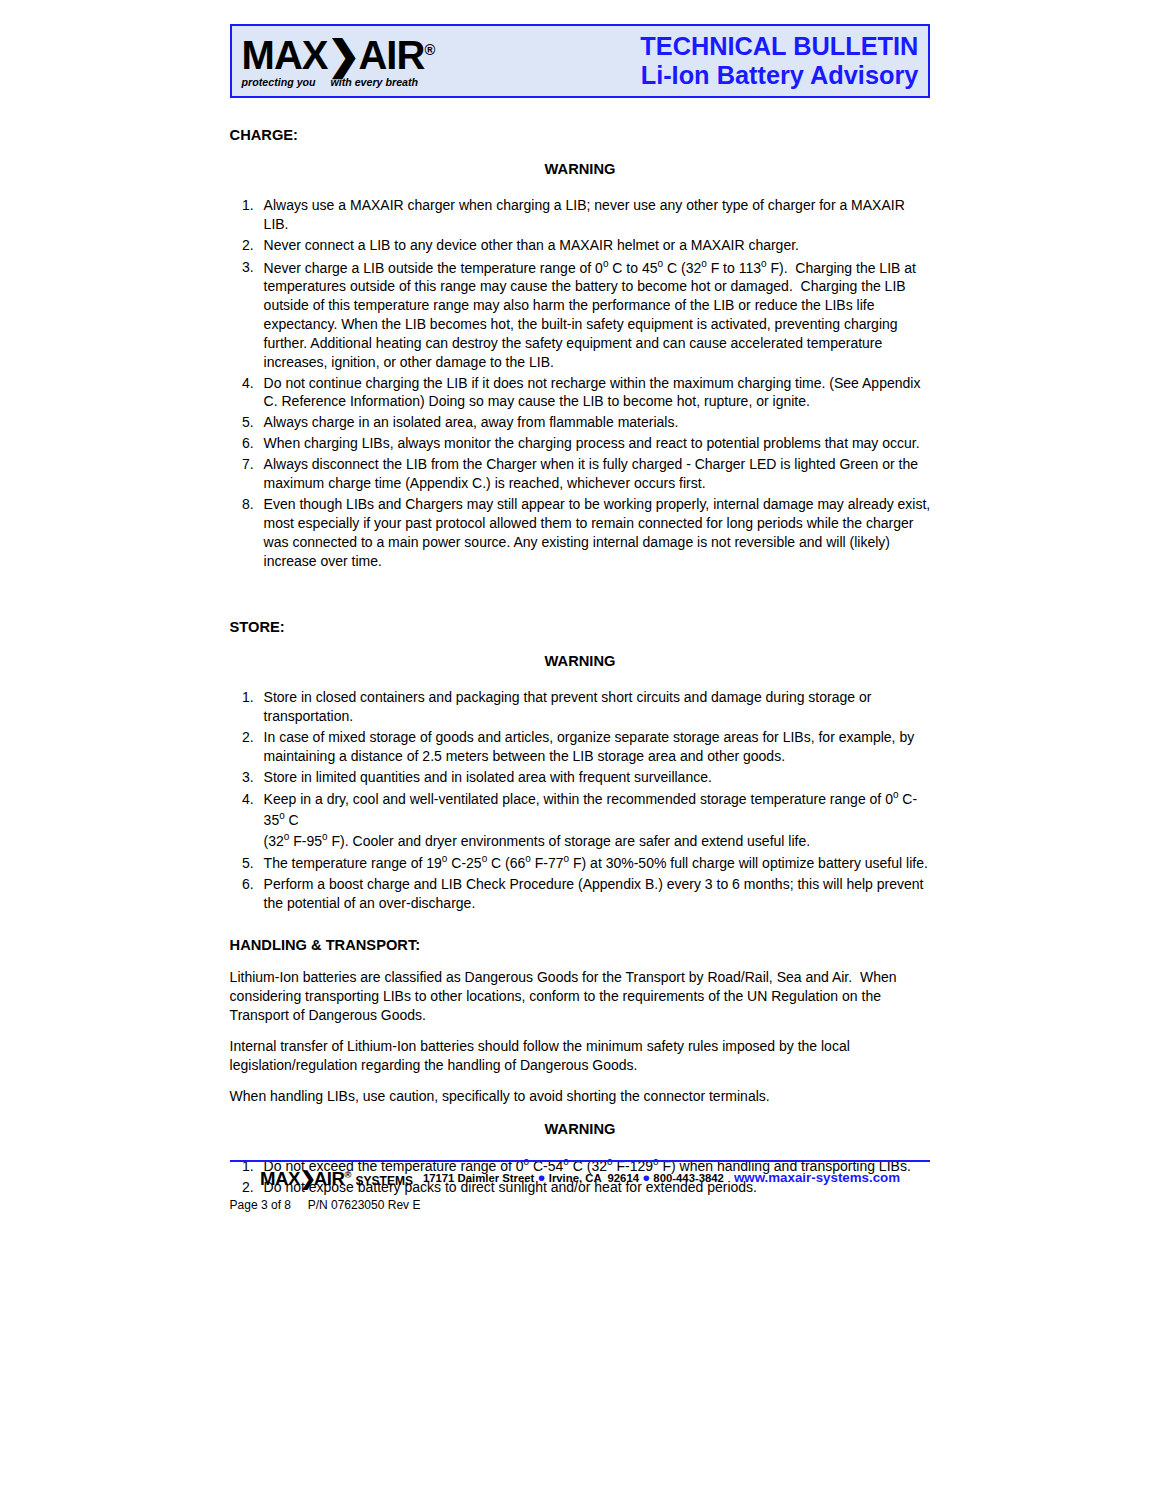MAX❯AIR®
protecting you with every breath
TECHNICAL BULLETIN
Li-Ion Battery Advisory
CHARGE:
WARNING
Always use a MAXAIR charger when charging a LIB; never use any other type of charger for a MAXAIR LIB.
Never connect a LIB to any device other than a MAXAIR helmet or a MAXAIR charger.
Never charge a LIB outside the temperature range of 0o C to 45o C (32o F to 113o F). Charging the LIB at temperatures outside of this range may cause the battery to become hot or damaged. Charging the LIB outside of this temperature range may also harm the performance of the LIB or reduce the LIBs life expectancy. When the LIB becomes hot, the built-in safety equipment is activated, preventing charging further. Additional heating can destroy the safety equipment and can cause accelerated temperature increases, ignition, or other damage to the LIB.
Do not continue charging the LIB if it does not recharge within the maximum charging time. (See Appendix C. Reference Information) Doing so may cause the LIB to become hot, rupture, or ignite.
Always charge in an isolated area, away from flammable materials.
When charging LIBs, always monitor the charging process and react to potential problems that may occur.
Always disconnect the LIB from the Charger when it is fully charged - Charger LED is lighted Green or the maximum charge time (Appendix C.) is reached, whichever occurs first.
Even though LIBs and Chargers may still appear to be working properly, internal damage may already exist, most especially if your past protocol allowed them to remain connected for long periods while the charger was connected to a main power source. Any existing internal damage is not reversible and will (likely) increase over time.
STORE:
WARNING
Store in closed containers and packaging that prevent short circuits and damage during storage or transportation.
In case of mixed storage of goods and articles, organize separate storage areas for LIBs, for example, by maintaining a distance of 2.5 meters between the LIB storage area and other goods.
Store in limited quantities and in isolated area with frequent surveillance.
Keep in a dry, cool and well-ventilated place, within the recommended storage temperature range of 0o C-35o C
(32o F-95o F). Cooler and dryer environments of storage are safer and extend useful life.
The temperature range of 19o C-25o C (66o F-77o F) at 30%-50% full charge will optimize battery useful life.
Perform a boost charge and LIB Check Procedure (Appendix B.) every 3 to 6 months; this will help prevent the potential of an over-discharge.
HANDLING & TRANSPORT:
Lithium-Ion batteries are classified as Dangerous Goods for the Transport by Road/Rail, Sea and Air. When considering transporting LIBs to other locations, conform to the requirements of the UN Regulation on the Transport of Dangerous Goods.
Internal transfer of Lithium-Ion batteries should follow the minimum safety rules imposed by the local legislation/regulation regarding the handling of Dangerous Goods.
When handling LIBs, use caution, specifically to avoid shorting the connector terminals.
WARNING
Do not exceed the temperature range of 0o C-54o C (32o F-129o F) when handling and transporting LIBs.
Do not expose battery packs to direct sunlight and/or heat for extended periods.
MAX❯AIR® SYSTEMS 17171 Daimler Street ● Irvine, CA 92614 ● 800-443-3842 www.maxair-systems.com
Page 3 of 8 P/N 07623050 Rev E